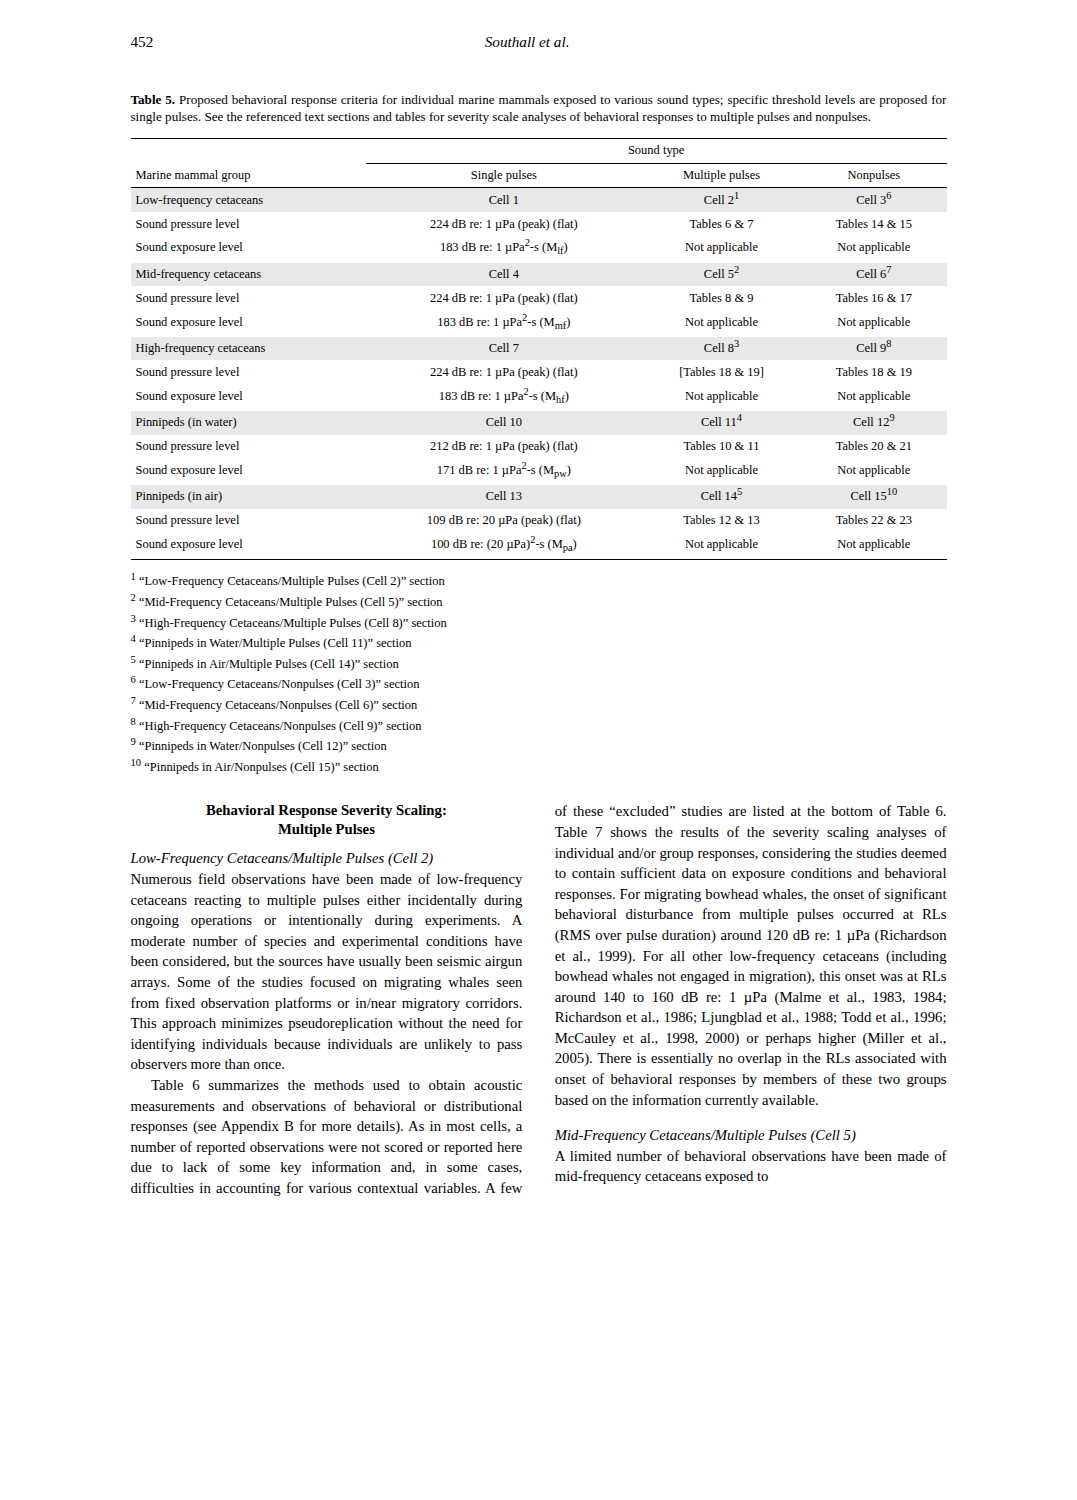452 Southall et al.
Table 5. Proposed behavioral response criteria for individual marine mammals exposed to various sound types; specific threshold levels are proposed for single pulses. See the referenced text sections and tables for severity scale analyses of behavioral responses to multiple pulses and nonpulses.
| | Sound type |
| --- | --- |
| Marine mammal group | Single pulses | Multiple pulses | Nonpulses |
| Low-frequency cetaceans | Cell 1 | Cell 2 1 | Cell 3 6 |
| Sound pressure level | 224 dB re: 1 µPa (peak) (flat) | Tables 6 & 7 | Tables 14 & 15 |
| Sound exposure level | 183 dB re: 1 µPa 2 -s (M lf ) | Not applicable | Not applicable |
| Mid-frequency cetaceans | Cell 4 | Cell 5 2 | Cell 6 7 |
| Sound pressure level | 224 dB re: 1 µPa (peak) (flat) | Tables 8 & 9 | Tables 16 & 17 |
| Sound exposure level | 183 dB re: 1 µPa 2 -s (M mf ) | Not applicable | Not applicable |
| High-frequency cetaceans | Cell 7 | Cell 8 3 | Cell 9 8 |
| Sound pressure level | 224 dB re: 1 µPa (peak) (flat) | [Tables 18 & 19] | Tables 18 & 19 |
| Sound exposure level | 183 dB re: 1 µPa 2 -s (M hf ) | Not applicable | Not applicable |
| Pinnipeds (in water) | Cell 10 | Cell 11 4 | Cell 12 9 |
| Sound pressure level | 212 dB re: 1 µPa (peak) (flat) | Tables 10 & 11 | Tables 20 & 21 |
| Sound exposure level | 171 dB re: 1 µPa 2 -s (M pw ) | Not applicable | Not applicable |
| Pinnipeds (in air) | Cell 13 | Cell 14 5 | Cell 15 10 |
| Sound pressure level | 109 dB re: 20 µPa (peak) (flat) | Tables 12 & 13 | Tables 22 & 23 |
| Sound exposure level | 100 dB re: (20 µPa) 2 -s (M pa ) | Not applicable | Not applicable |
1 “Low-Frequency Cetaceans/Multiple Pulses (Cell 2)” section
2 “Mid-Frequency Cetaceans/Multiple Pulses (Cell 5)” section
3 “High-Frequency Cetaceans/Multiple Pulses (Cell 8)” section
4 “Pinnipeds in Water/Multiple Pulses (Cell 11)” section
5 “Pinnipeds in Air/Multiple Pulses (Cell 14)” section
6 “Low-Frequency Cetaceans/Nonpulses (Cell 3)” section
7 “Mid-Frequency Cetaceans/Nonpulses (Cell 6)” section
8 “High-Frequency Cetaceans/Nonpulses (Cell 9)” section
9 “Pinnipeds in Water/Nonpulses (Cell 12)” section
10 “Pinnipeds in Air/Nonpulses (Cell 15)” section
Behavioral Response Severity Scaling:
Multiple Pulses
Low-Frequency Cetaceans/Multiple Pulses (Cell 2)
Numerous field observations have been made of low-frequency cetaceans reacting to multiple pulses either incidentally during ongoing operations or intentionally during experiments. A moderate number of species and experimental conditions have been considered, but the sources have usually been seismic airgun arrays. Some of the studies focused on migrating whales seen from fixed observation platforms or in/near migratory corridors. This approach minimizes pseudoreplication without the need for identifying individuals because individuals are unlikely to pass observers more than once.
Table 6 summarizes the methods used to obtain acoustic measurements and observations of behavioral or distributional responses (see Appendix B for more details). As in most cells, a number of reported observations were not scored or reported here due to lack of some key information and, in some cases, difficulties in accounting for various contextual variables. A few of these “excluded” studies are listed at the bottom of Table 6. Table 7 shows the results of the severity scaling analyses of individual and/or group responses, considering the studies deemed to contain sufficient data on exposure conditions and behavioral responses. For migrating bowhead whales, the onset of significant behavioral disturbance from multiple pulses occurred at RLs (RMS over pulse duration) around 120 dB re: 1 µPa (Richardson et al., 1999). For all other low-frequency cetaceans (including bowhead whales not engaged in migration), this onset was at RLs around 140 to 160 dB re: 1 µPa (Malme et al., 1983, 1984; Richardson et al., 1986; Ljungblad et al., 1988; Todd et al., 1996; McCauley et al., 1998, 2000) or perhaps higher (Miller et al., 2005). There is essentially no overlap in the RLs associated with onset of behavioral responses by members of these two groups based on the information currently available.
Mid-Frequency Cetaceans/Multiple Pulses (Cell 5)
A limited number of behavioral observations have been made of mid-frequency cetaceans exposed to